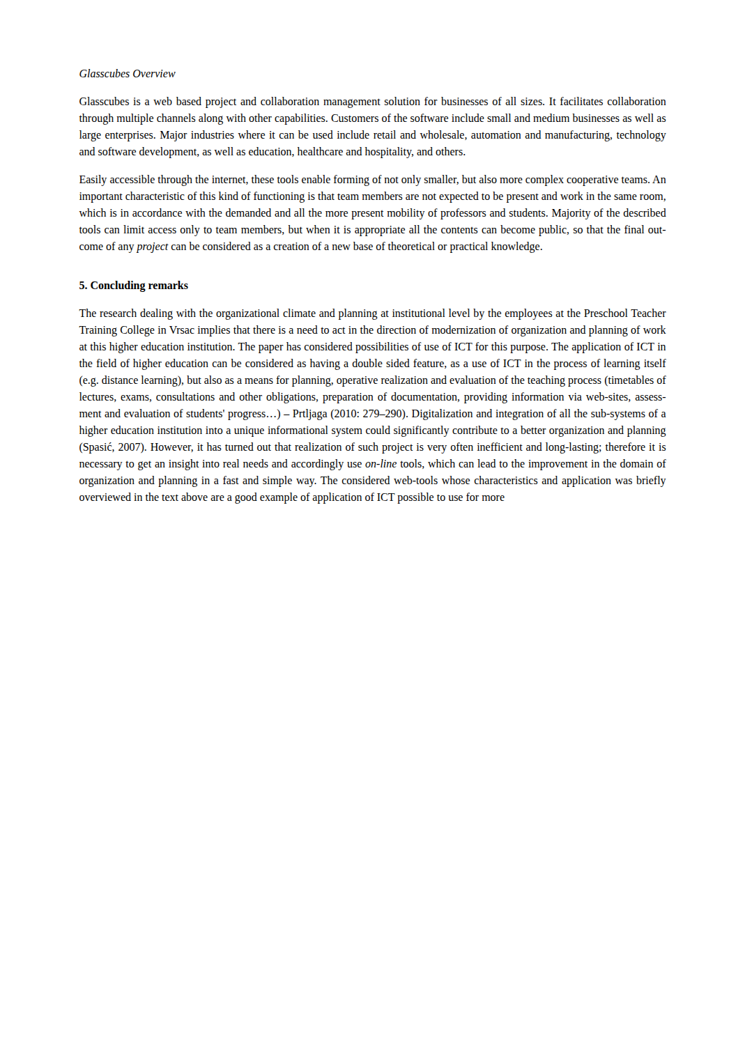Glasscubes Overview
Glasscubes is a web based project and collaboration management solution for businesses of all sizes. It facilitates collaboration through multiple channels along with other capabilities. Customers of the software include small and medium businesses as well as large enterprises. Major industries where it can be used include retail and wholesale, automation and manufacturing, technology and software development, as well as education, healthcare and hospitality, and others.
Easily accessible through the internet, these tools enable forming of not only smaller, but also more complex cooperative teams. An important characteristic of this kind of functioning is that team members are not expected to be present and work in the same room, which is in accordance with the demanded and all the more present mobility of professors and students. Majority of the described tools can limit access only to team members, but when it is appropriate all the contents can become public, so that the final outcome of any project can be considered as a creation of a new base of theoretical or practical knowledge.
5. Concluding remarks
The research dealing with the organizational climate and planning at institutional level by the employees at the Preschool Teacher Training College in Vrsac implies that there is a need to act in the direction of modernization of organization and planning of work at this higher education institution. The paper has considered possibilities of use of ICT for this purpose. The application of ICT in the field of higher education can be considered as having a double sided feature, as a use of ICT in the process of learning itself (e.g. distance learning), but also as a means for planning, operative realization and evaluation of the teaching process (timetables of lectures, exams, consultations and other obligations, preparation of documentation, providing information via web-sites, assessment and evaluation of students' progress…) – Prtljaga (2010: 279–290). Digitalization and integration of all the sub-systems of a higher education institution into a unique informational system could significantly contribute to a better organization and planning (Spasić, 2007). However, it has turned out that realization of such project is very often inefficient and long-lasting; therefore it is necessary to get an insight into real needs and accordingly use on-line tools, which can lead to the improvement in the domain of organization and planning in a fast and simple way. The considered web-tools whose characteristics and application was briefly overviewed in the text above are a good example of application of ICT possible to use for more